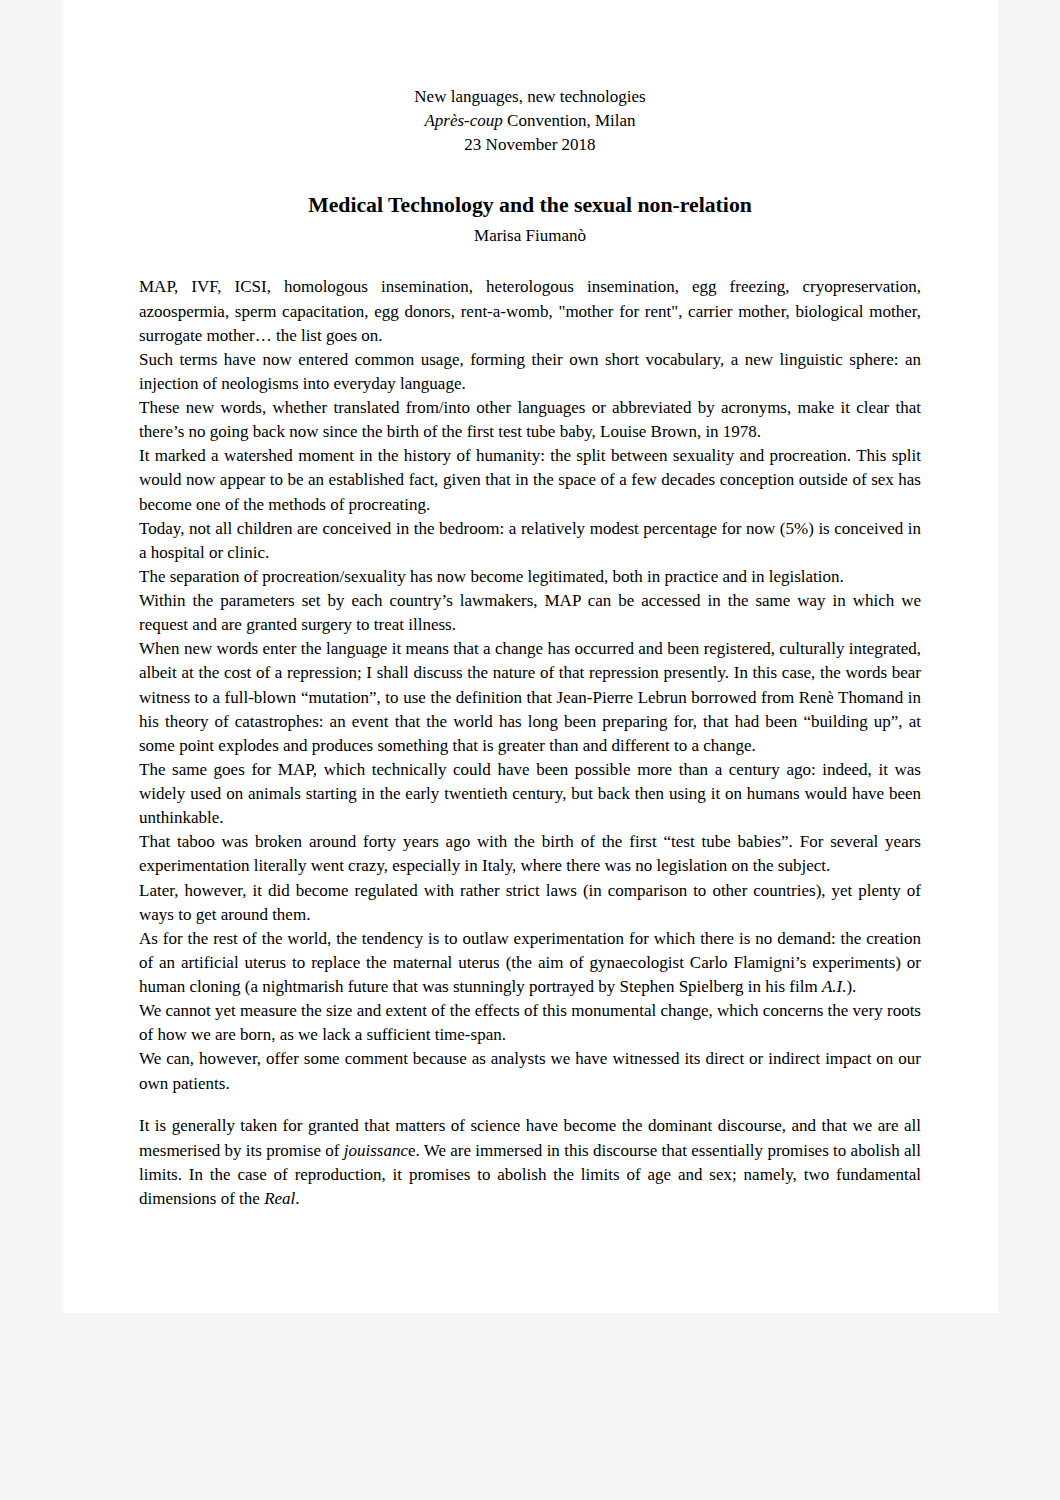New languages, new technologies
Après-coup Convention, Milan
23 November 2018
Medical Technology and the sexual non-relation
Marisa Fiumanò
MAP, IVF, ICSI, homologous insemination, heterologous insemination, egg freezing, cryopreservation, azoospermia, sperm capacitation, egg donors, rent-a-womb, "mother for rent", carrier mother, biological mother, surrogate mother… the list goes on.
Such terms have now entered common usage, forming their own short vocabulary, a new linguistic sphere: an injection of neologisms into everyday language.
These new words, whether translated from/into other languages or abbreviated by acronyms, make it clear that there’s no going back now since the birth of the first test tube baby, Louise Brown, in 1978.
It marked a watershed moment in the history of humanity: the split between sexuality and procreation. This split would now appear to be an established fact, given that in the space of a few decades conception outside of sex has become one of the methods of procreating.
Today, not all children are conceived in the bedroom: a relatively modest percentage for now (5%) is conceived in a hospital or clinic.
The separation of procreation/sexuality has now become legitimated, both in practice and in legislation.
Within the parameters set by each country’s lawmakers, MAP can be accessed in the same way in which we request and are granted surgery to treat illness.
When new words enter the language it means that a change has occurred and been registered, culturally integrated, albeit at the cost of a repression; I shall discuss the nature of that repression presently. In this case, the words bear witness to a full-blown “mutation”, to use the definition that Jean-Pierre Lebrun borrowed from Renè Thomand in his theory of catastrophes: an event that the world has long been preparing for, that had been “building up”, at some point explodes and produces something that is greater than and different to a change.
The same goes for MAP, which technically could have been possible more than a century ago: indeed, it was widely used on animals starting in the early twentieth century, but back then using it on humans would have been unthinkable.
That taboo was broken around forty years ago with the birth of the first “test tube babies”. For several years experimentation literally went crazy, especially in Italy, where there was no legislation on the subject.
Later, however, it did become regulated with rather strict laws (in comparison to other countries), yet plenty of ways to get around them.
As for the rest of the world, the tendency is to outlaw experimentation for which there is no demand: the creation of an artificial uterus to replace the maternal uterus (the aim of gynaecologist Carlo Flamigni’s experiments) or human cloning (a nightmarish future that was stunningly portrayed by Stephen Spielberg in his film A.I.).
We cannot yet measure the size and extent of the effects of this monumental change, which concerns the very roots of how we are born, as we lack a sufficient time-span.
We can, however, offer some comment because as analysts we have witnessed its direct or indirect impact on our own patients.
It is generally taken for granted that matters of science have become the dominant discourse, and that we are all mesmerised by its promise of jouissance. We are immersed in this discourse that essentially promises to abolish all limits. In the case of reproduction, it promises to abolish the limits of age and sex; namely, two fundamental dimensions of the Real.